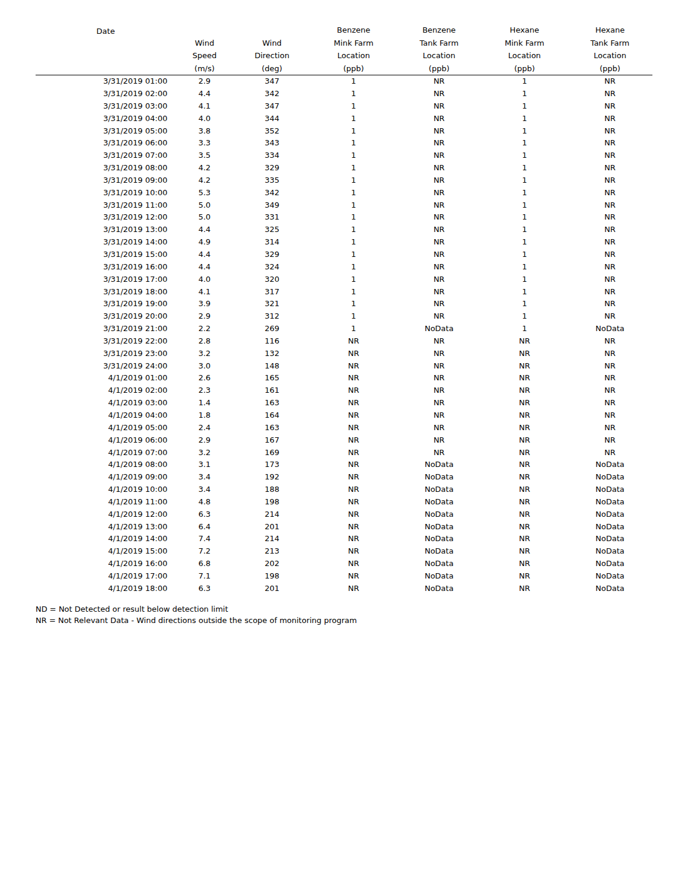| Date | | | Benzene | Benzene | Hexane | Hexane |
| --- | --- | --- | --- | --- | --- | --- |
| Wind | Wind | Mink Farm | Tank Farm | Mink Farm | Tank Farm |
| | Speed | Direction | Location | Location | Location | Location |
| | (m/s) | (deg) | (ppb) | (ppb) | (ppb) | (ppb) |
| 3/31/2019 01:00 | 2.9 | 347 | 1 | NR | 1 | NR |
| 3/31/2019 02:00 | 4.4 | 342 | 1 | NR | 1 | NR |
| 3/31/2019 03:00 | 4.1 | 347 | 1 | NR | 1 | NR |
| 3/31/2019 04:00 | 4.0 | 344 | 1 | NR | 1 | NR |
| 3/31/2019 05:00 | 3.8 | 352 | 1 | NR | 1 | NR |
| 3/31/2019 06:00 | 3.3 | 343 | 1 | NR | 1 | NR |
| 3/31/2019 07:00 | 3.5 | 334 | 1 | NR | 1 | NR |
| 3/31/2019 08:00 | 4.2 | 329 | 1 | NR | 1 | NR |
| 3/31/2019 09:00 | 4.2 | 335 | 1 | NR | 1 | NR |
| 3/31/2019 10:00 | 5.3 | 342 | 1 | NR | 1 | NR |
| 3/31/2019 11:00 | 5.0 | 349 | 1 | NR | 1 | NR |
| 3/31/2019 12:00 | 5.0 | 331 | 1 | NR | 1 | NR |
| 3/31/2019 13:00 | 4.4 | 325 | 1 | NR | 1 | NR |
| 3/31/2019 14:00 | 4.9 | 314 | 1 | NR | 1 | NR |
| 3/31/2019 15:00 | 4.4 | 329 | 1 | NR | 1 | NR |
| 3/31/2019 16:00 | 4.4 | 324 | 1 | NR | 1 | NR |
| 3/31/2019 17:00 | 4.0 | 320 | 1 | NR | 1 | NR |
| 3/31/2019 18:00 | 4.1 | 317 | 1 | NR | 1 | NR |
| 3/31/2019 19:00 | 3.9 | 321 | 1 | NR | 1 | NR |
| 3/31/2019 20:00 | 2.9 | 312 | 1 | NR | 1 | NR |
| 3/31/2019 21:00 | 2.2 | 269 | 1 | NoData | 1 | NoData |
| 3/31/2019 22:00 | 2.8 | 116 | NR | NR | NR | NR |
| 3/31/2019 23:00 | 3.2 | 132 | NR | NR | NR | NR |
| 3/31/2019 24:00 | 3.0 | 148 | NR | NR | NR | NR |
| 4/1/2019 01:00 | 2.6 | 165 | NR | NR | NR | NR |
| 4/1/2019 02:00 | 2.3 | 161 | NR | NR | NR | NR |
| 4/1/2019 03:00 | 1.4 | 163 | NR | NR | NR | NR |
| 4/1/2019 04:00 | 1.8 | 164 | NR | NR | NR | NR |
| 4/1/2019 05:00 | 2.4 | 163 | NR | NR | NR | NR |
| 4/1/2019 06:00 | 2.9 | 167 | NR | NR | NR | NR |
| 4/1/2019 07:00 | 3.2 | 169 | NR | NR | NR | NR |
| 4/1/2019 08:00 | 3.1 | 173 | NR | NoData | NR | NoData |
| 4/1/2019 09:00 | 3.4 | 192 | NR | NoData | NR | NoData |
| 4/1/2019 10:00 | 3.4 | 188 | NR | NoData | NR | NoData |
| 4/1/2019 11:00 | 4.8 | 198 | NR | NoData | NR | NoData |
| 4/1/2019 12:00 | 6.3 | 214 | NR | NoData | NR | NoData |
| 4/1/2019 13:00 | 6.4 | 201 | NR | NoData | NR | NoData |
| 4/1/2019 14:00 | 7.4 | 214 | NR | NoData | NR | NoData |
| 4/1/2019 15:00 | 7.2 | 213 | NR | NoData | NR | NoData |
| 4/1/2019 16:00 | 6.8 | 202 | NR | NoData | NR | NoData |
| 4/1/2019 17:00 | 7.1 | 198 | NR | NoData | NR | NoData |
| 4/1/2019 18:00 | 6.3 | 201 | NR | NoData | NR | NoData |
ND = Not Detected or result below detection limit
NR = Not Relevant Data - Wind directions outside the scope of monitoring program